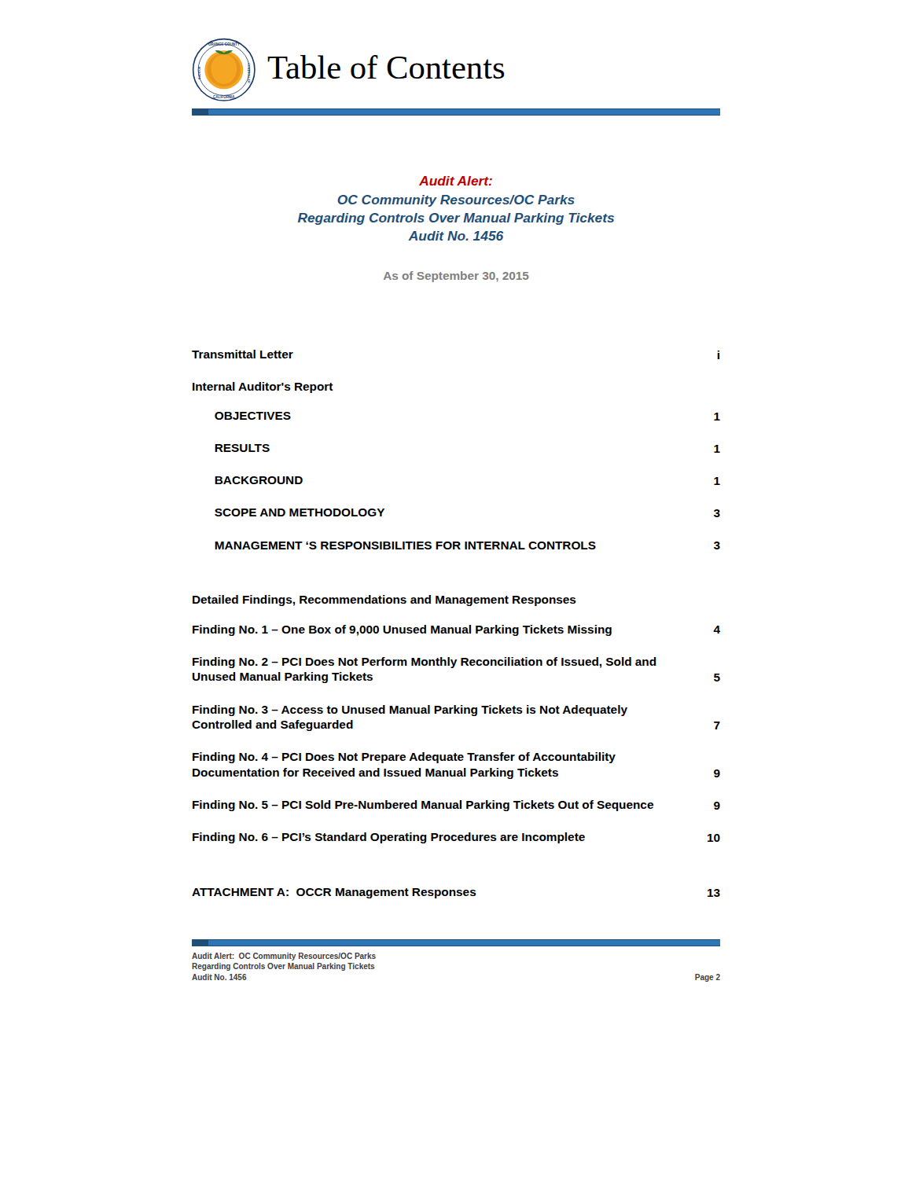ORANGE COUNTY CALIFORNIA AUDITOR CONTROLLER
Table of Contents
Audit Alert:
OC Community Resources/OC Parks
Regarding Controls Over Manual Parking Tickets
Audit No. 1456
As of September 30, 2015
Transmittal Letter
i
Internal Auditor's Report
OBJECTIVES
1
RESULTS
1
BACKGROUND
1
SCOPE AND METHODOLOGY
3
MANAGEMENT ‘S RESPONSIBILITIES FOR INTERNAL CONTROLS
3
Detailed Findings, Recommendations and Management Responses
Finding No. 1 – One Box of 9,000 Unused Manual Parking Tickets Missing
4
Finding No. 2 – PCI Does Not Perform Monthly Reconciliation of Issued, Sold and Unused Manual Parking Tickets
5
Finding No. 3 – Access to Unused Manual Parking Tickets is Not Adequately Controlled and Safeguarded
7
Finding No. 4 – PCI Does Not Prepare Adequate Transfer of Accountability Documentation for Received and Issued Manual Parking Tickets
9
Finding No. 5 – PCI Sold Pre-Numbered Manual Parking Tickets Out of Sequence
9
Finding No. 6 – PCI’s Standard Operating Procedures are Incomplete
10
ATTACHMENT A: OCCR Management Responses
13
Audit Alert: OC Community Resources/OC Parks
Regarding Controls Over Manual Parking Tickets
Audit No. 1456
Page 2